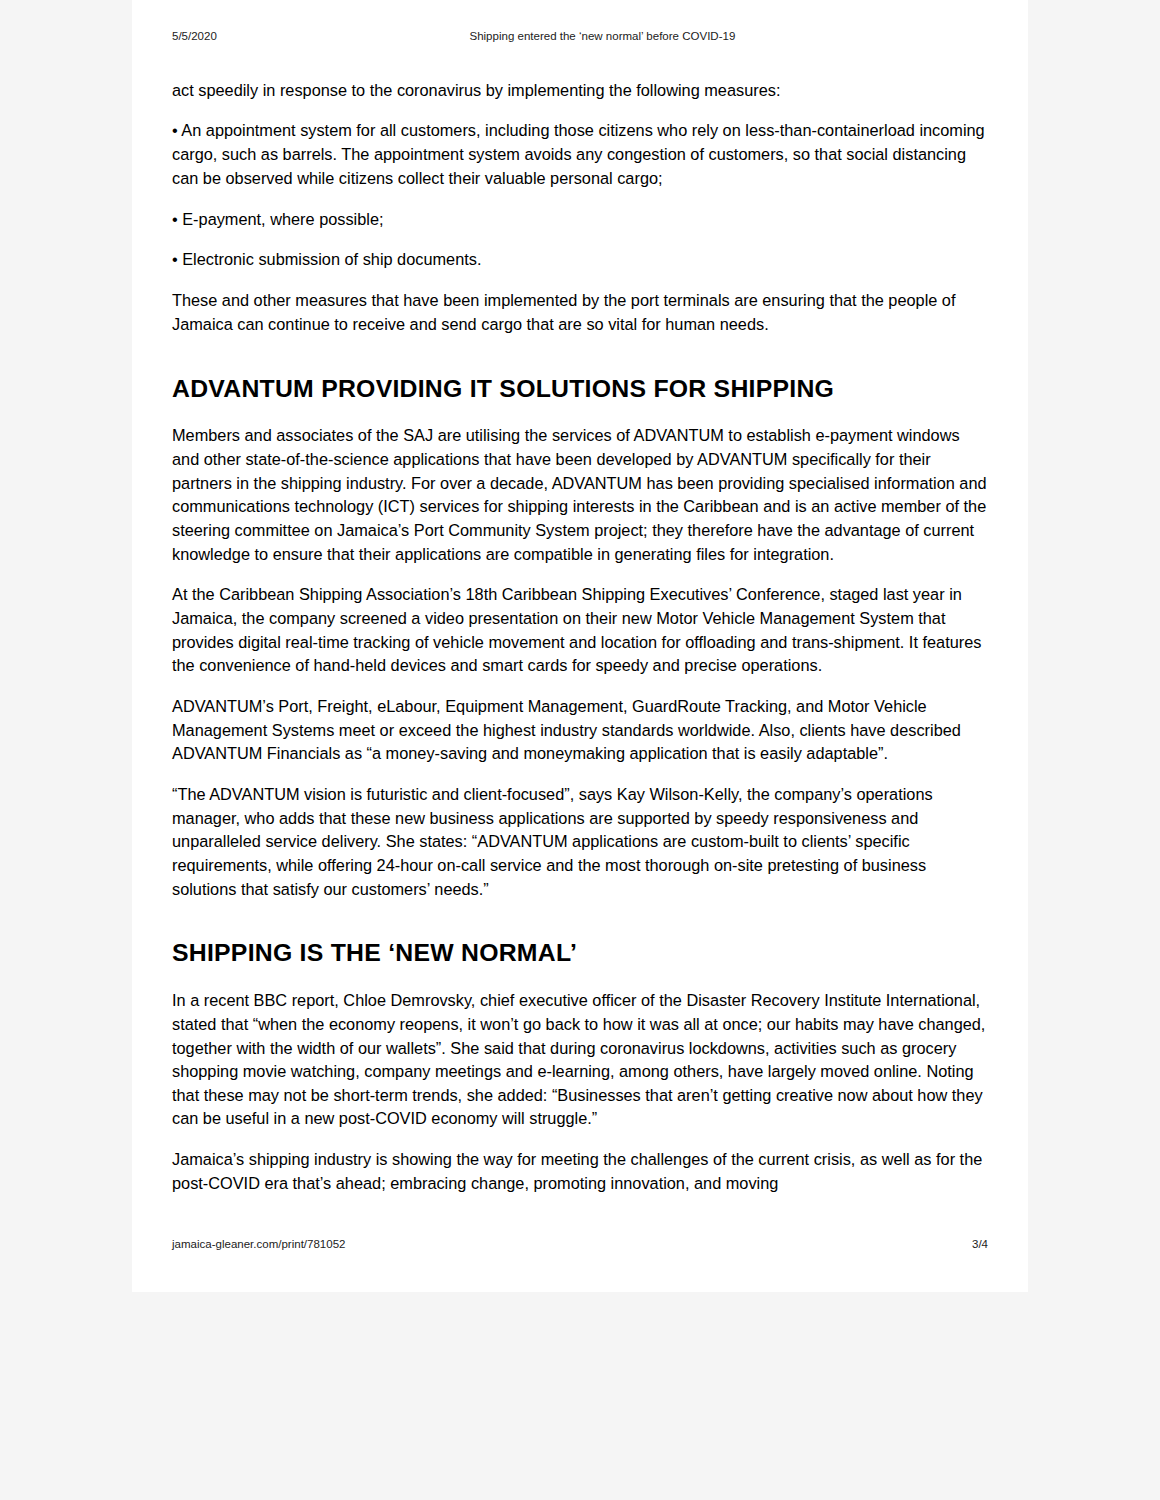5/5/2020 Shipping entered the ‘new normal’ before COVID-19
act speedily in response to the coronavirus by implementing the following measures:
• An appointment system for all customers, including those citizens who rely on less-than-containerload incoming cargo, such as barrels. The appointment system avoids any congestion of customers, so that social distancing can be observed while citizens collect their valuable personal cargo;
• E-payment, where possible;
• Electronic submission of ship documents.
These and other measures that have been implemented by the port terminals are ensuring that the people of Jamaica can continue to receive and send cargo that are so vital for human needs.
ADVANTUM PROVIDING IT SOLUTIONS FOR SHIPPING
Members and associates of the SAJ are utilising the services of ADVANTUM to establish e-payment windows and other state-of-the-science applications that have been developed by ADVANTUM specifically for their partners in the shipping industry. For over a decade, ADVANTUM has been providing specialised information and communications technology (ICT) services for shipping interests in the Caribbean and is an active member of the steering committee on Jamaica’s Port Community System project; they therefore have the advantage of current knowledge to ensure that their applications are compatible in generating files for integration.
At the Caribbean Shipping Association’s 18th Caribbean Shipping Executives’ Conference, staged last year in Jamaica, the company screened a video presentation on their new Motor Vehicle Management System that provides digital real-time tracking of vehicle movement and location for offloading and trans-shipment. It features the convenience of hand-held devices and smart cards for speedy and precise operations.
ADVANTUM’s Port, Freight, eLabour, Equipment Management, GuardRoute Tracking, and Motor Vehicle Management Systems meet or exceed the highest industry standards worldwide. Also, clients have described ADVANTUM Financials as “a money-saving and moneymaking application that is easily adaptable”.
“The ADVANTUM vision is futuristic and client-focused”, says Kay Wilson-Kelly, the company’s operations manager, who adds that these new business applications are supported by speedy responsiveness and unparalleled service delivery. She states: “ADVANTUM applications are custom-built to clients’ specific requirements, while offering 24-hour on-call service and the most thorough on-site pretesting of business solutions that satisfy our customers’ needs.”
SHIPPING IS THE ‘NEW NORMAL’
In a recent BBC report, Chloe Demrovsky, chief executive officer of the Disaster Recovery Institute International, stated that “when the economy reopens, it won’t go back to how it was all at once; our habits may have changed, together with the width of our wallets”. She said that during coronavirus lockdowns, activities such as grocery shopping movie watching, company meetings and e-learning, among others, have largely moved online. Noting that these may not be short-term trends, she added: “Businesses that aren’t getting creative now about how they can be useful in a new post-COVID economy will struggle.”
Jamaica’s shipping industry is showing the way for meeting the challenges of the current crisis, as well as for the post-COVID era that’s ahead; embracing change, promoting innovation, and moving
jamaica-gleaner.com/print/781052 3/4